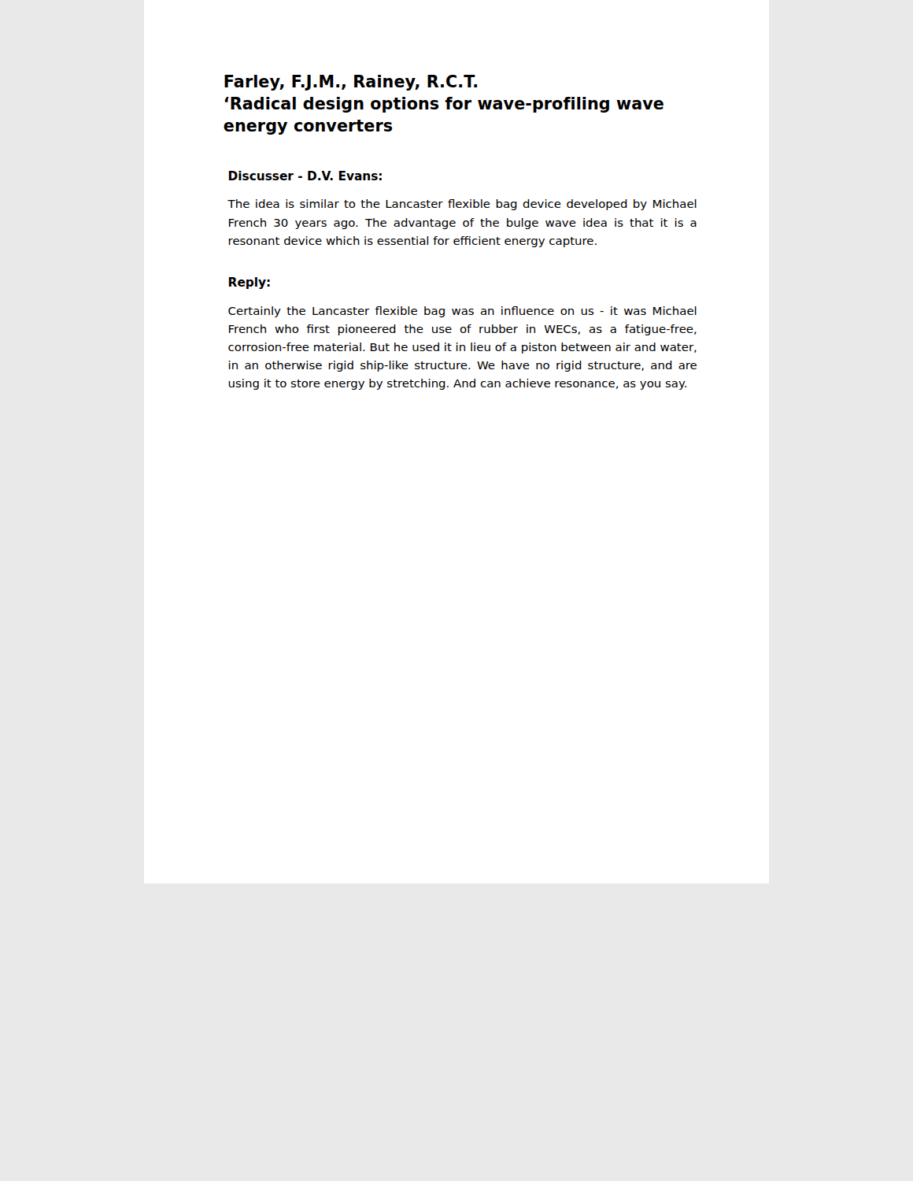Farley, F.J.M., Rainey, R.C.T. ‘Radical design options for wave-profiling wave energy converters
Discusser - D.V. Evans:
The idea is similar to the Lancaster flexible bag device developed by Michael French 30 years ago. The advantage of the bulge wave idea is that it is a resonant device which is essential for efficient energy capture.
Reply:
Certainly the Lancaster flexible bag was an influence on us - it was Michael French who first pioneered the use of rubber in WECs, as a fatigue-free, corrosion-free material. But he used it in lieu of a piston between air and water, in an otherwise rigid ship-like structure. We have no rigid structure, and are using it to store energy by stretching. And can achieve resonance, as you say.